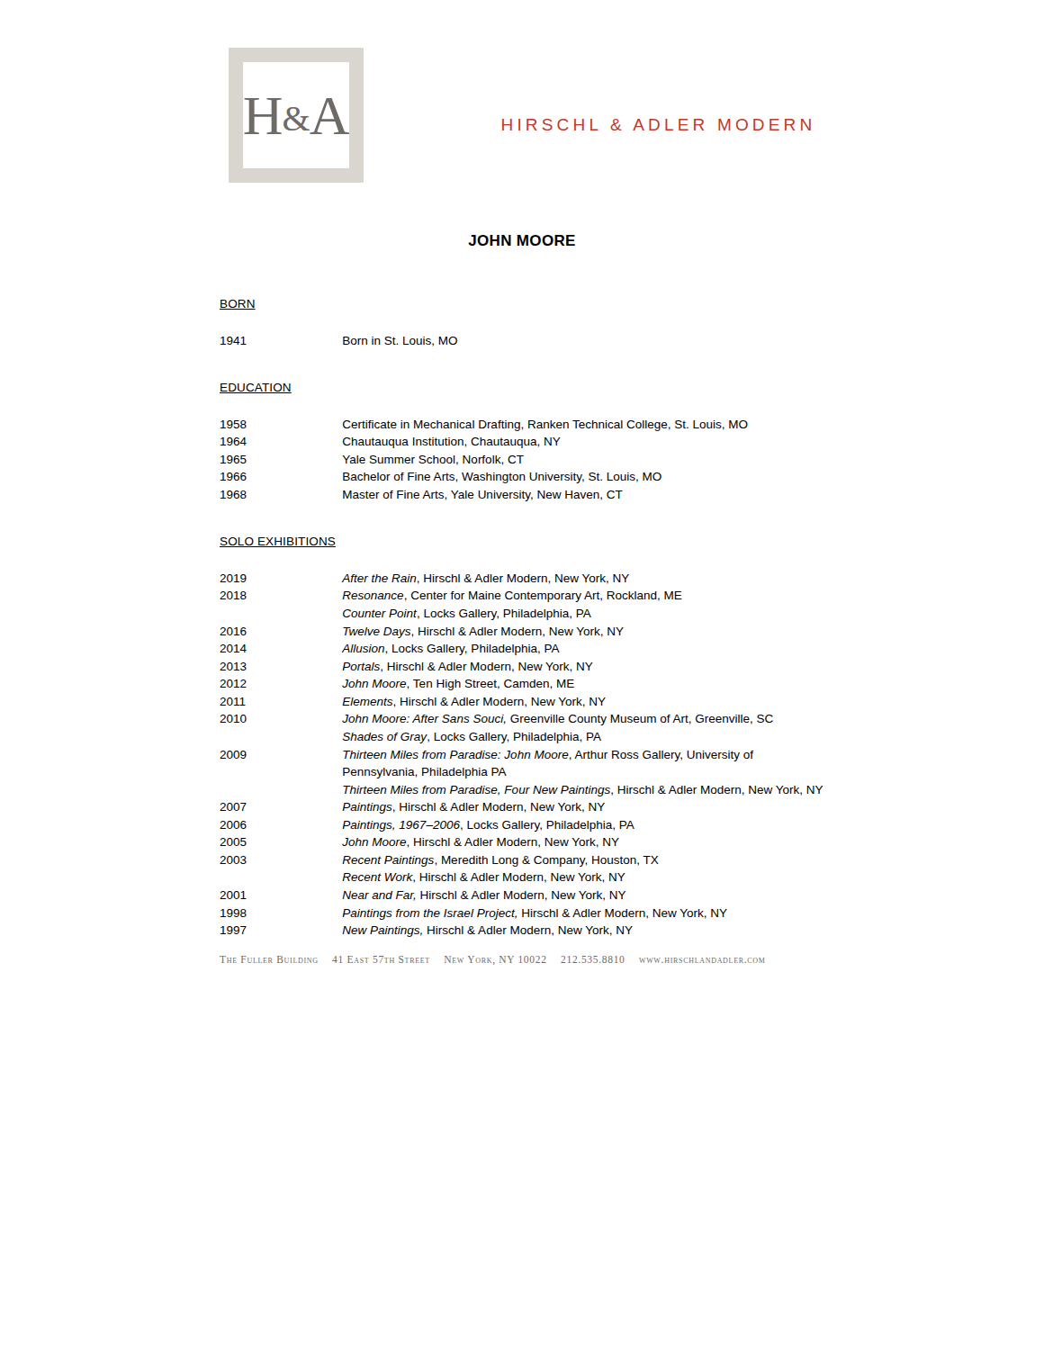H&A
HIRSCHL & ADLER MODERN
JOHN MOORE
BORN
1941
Born in St. Louis, MO
EDUCATION
1958
Certificate in Mechanical Drafting, Ranken Technical College, St. Louis, MO
1964
Chautauqua Institution, Chautauqua, NY
1965
Yale Summer School, Norfolk, CT
1966
Bachelor of Fine Arts, Washington University, St. Louis, MO
1968
Master of Fine Arts, Yale University, New Haven, CT
SOLO EXHIBITIONS
2019
After the Rain, Hirschl & Adler Modern, New York, NY
2018
Resonance, Center for Maine Contemporary Art, Rockland, ME
Counter Point, Locks Gallery, Philadelphia, PA
2016
Twelve Days, Hirschl & Adler Modern, New York, NY
2014
Allusion, Locks Gallery, Philadelphia, PA
2013
Portals, Hirschl & Adler Modern, New York, NY
2012
John Moore, Ten High Street, Camden, ME
2011
Elements, Hirschl & Adler Modern, New York, NY
2010
John Moore: After Sans Souci, Greenville County Museum of Art, Greenville, SC
Shades of Gray, Locks Gallery, Philadelphia, PA
2009
Thirteen Miles from Paradise: John Moore, Arthur Ross Gallery, University of Pennsylvania, Philadelphia PA
Thirteen Miles from Paradise, Four New Paintings, Hirschl & Adler Modern, New York, NY
2007
Paintings, Hirschl & Adler Modern, New York, NY
2006
Paintings, 1967–2006, Locks Gallery, Philadelphia, PA
2005
John Moore, Hirschl & Adler Modern, New York, NY
2003
Recent Paintings, Meredith Long & Company, Houston, TX
Recent Work, Hirschl & Adler Modern, New York, NY
2001
Near and Far, Hirschl & Adler Modern, New York, NY
1998
Paintings from the Israel Project, Hirschl & Adler Modern, New York, NY
1997
New Paintings, Hirschl & Adler Modern, New York, NY
The Fuller Building 41 East 57th Street New York, NY 10022 212.535.8810 www.hirschlandadler.com